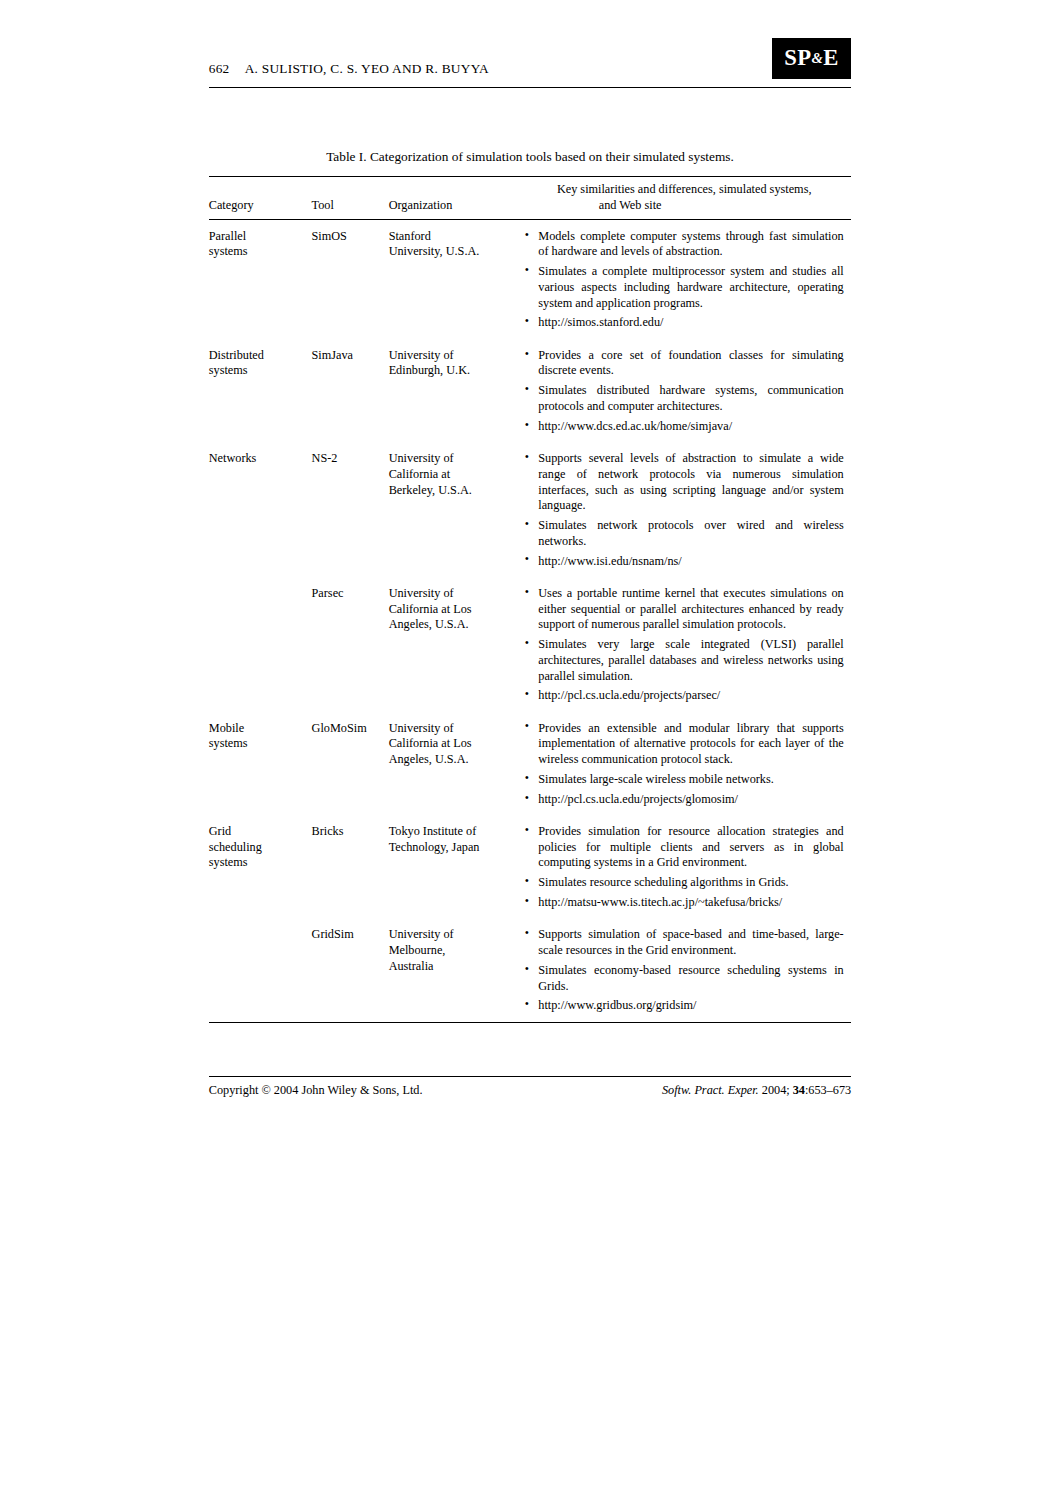662 A. SULISTIO, C. S. YEO AND R. BUYYA
SP&E
Table I. Categorization of simulation tools based on their simulated systems.
| | | | Key similarities and differences, simulated systems, |
| --- | --- | --- | --- |
| Category | Tool | Organization | and Web site |
| Parallel systems | SimOS | Stanford University, U.S.A. | Models complete computer systems through fast simulation of hardware and levels of abstraction. Simulates a complete multiprocessor system and studies all various aspects including hardware architecture, operating system and application programs. http://simos.stanford.edu/ |
| Distributed systems | SimJava | University of Edinburgh, U.K. | Provides a core set of foundation classes for simulating discrete events. Simulates distributed hardware systems, communication protocols and computer architectures. http://www.dcs.ed.ac.uk/home/simjava/ |
| Networks | NS-2 | University of California at Berkeley, U.S.A. | Supports several levels of abstraction to simulate a wide range of network protocols via numerous simulation interfaces, such as using scripting language and/or system language. Simulates network protocols over wired and wireless networks. http://www.isi.edu/nsnam/ns/ |
| | Parsec | University of California at Los Angeles, U.S.A. | Uses a portable runtime kernel that executes simulations on either sequential or parallel architectures enhanced by ready support of numerous parallel simulation protocols. Simulates very large scale integrated (VLSI) parallel architectures, parallel databases and wireless networks using parallel simulation. http://pcl.cs.ucla.edu/projects/parsec/ |
| Mobile systems | GloMoSim | University of California at Los Angeles, U.S.A. | Provides an extensible and modular library that supports implementation of alternative protocols for each layer of the wireless communication protocol stack. Simulates large-scale wireless mobile networks. http://pcl.cs.ucla.edu/projects/glomosim/ |
| Grid scheduling systems | Bricks | Tokyo Institute of Technology, Japan | Provides simulation for resource allocation strategies and policies for multiple clients and servers as in global computing systems in a Grid environment. Simulates resource scheduling algorithms in Grids. http://matsu-www.is.titech.ac.jp/ ~ takefusa/bricks/ |
| | GridSim | University of Melbourne, Australia | Supports simulation of space-based and time-based, large-scale resources in the Grid environment. Simulates economy-based resource scheduling systems in Grids. http://www.gridbus.org/gridsim/ |
Copyright © 2004 John Wiley & Sons, Ltd.
Softw. Pract. Exper. 2004; 34:653–673